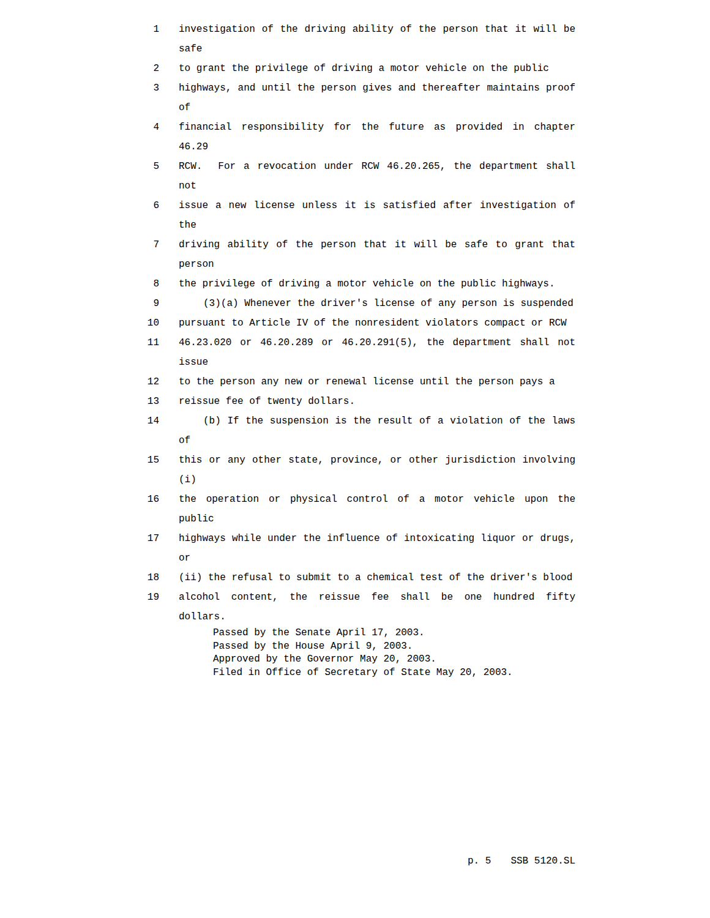investigation of the driving ability of the person that it will be safe
to grant the privilege of driving a motor vehicle on the public
highways, and until the person gives and thereafter maintains proof of
financial responsibility for the future as provided in chapter 46.29
RCW. For a revocation under RCW 46.20.265, the department shall not
issue a new license unless it is satisfied after investigation of the
driving ability of the person that it will be safe to grant that person
the privilege of driving a motor vehicle on the public highways.
(3)(a) Whenever the driver's license of any person is suspended
pursuant to Article IV of the nonresident violators compact or RCW
46.23.020 or 46.20.289 or 46.20.291(5), the department shall not issue
to the person any new or renewal license until the person pays a
reissue fee of twenty dollars.
(b) If the suspension is the result of a violation of the laws of
this or any other state, province, or other jurisdiction involving (i)
the operation or physical control of a motor vehicle upon the public
highways while under the influence of intoxicating liquor or drugs, or
(ii) the refusal to submit to a chemical test of the driver's blood
alcohol content, the reissue fee shall be one hundred fifty dollars.
Passed by the Senate April 17, 2003.
Passed by the House April 9, 2003.
Approved by the Governor May 20, 2003.
Filed in Office of Secretary of State May 20, 2003.
p. 5 SSB 5120.SL